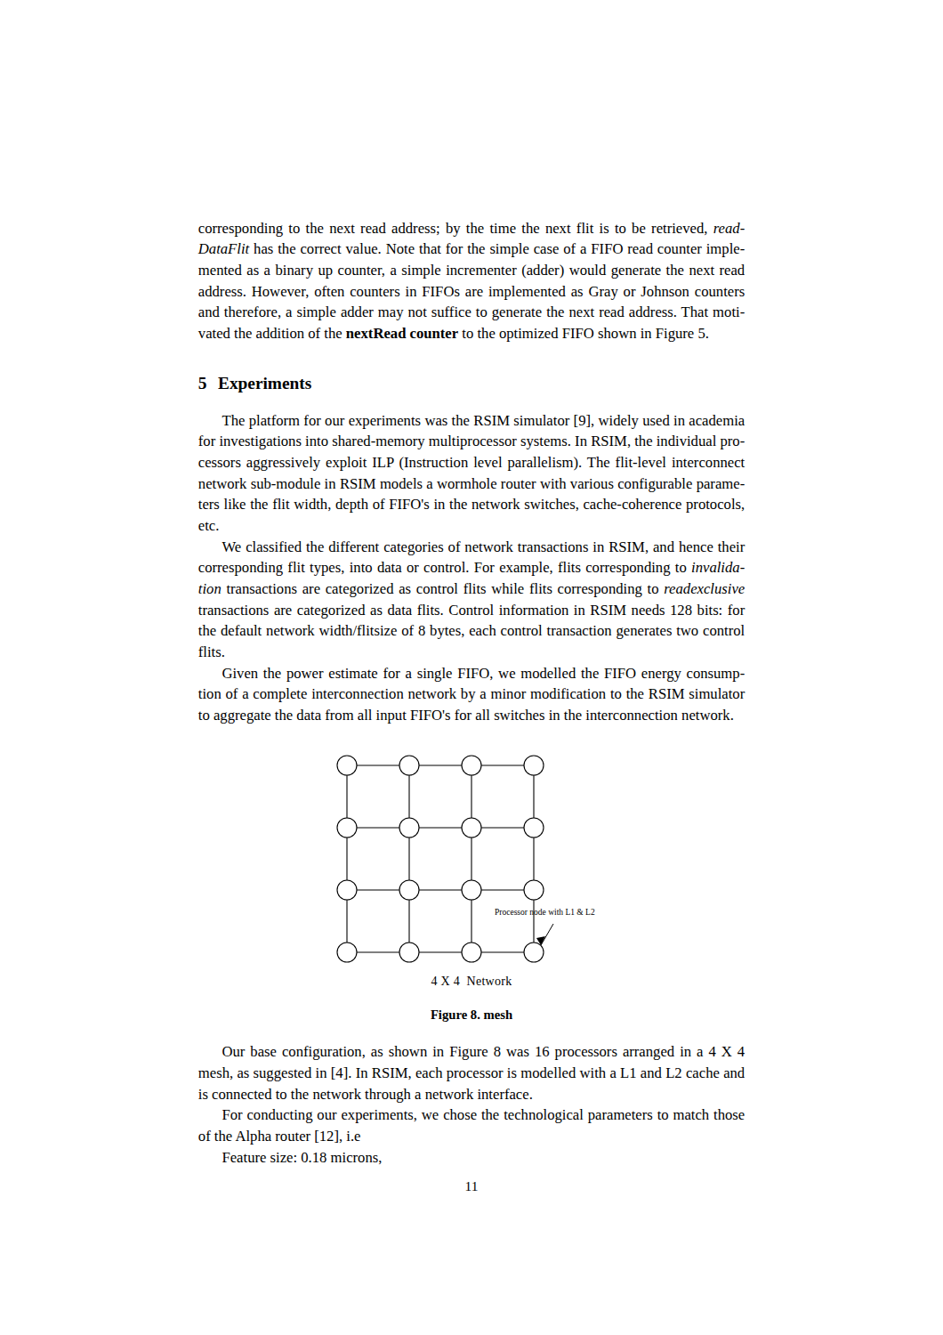corresponding to the next read address; by the time the next flit is to be retrieved, readDataFlit has the correct value. Note that for the simple case of a FIFO read counter implemented as a binary up counter, a simple incrementer (adder) would generate the next read address. However, often counters in FIFOs are implemented as Gray or Johnson counters and therefore, a simple adder may not suffice to generate the next read address. That motivated the addition of the nextRead counter to the optimized FIFO shown in Figure 5.
5 Experiments
The platform for our experiments was the RSIM simulator [9], widely used in academia for investigations into shared-memory multiprocessor systems. In RSIM, the individual processors aggressively exploit ILP (Instruction level parallelism). The flit-level interconnect network sub-module in RSIM models a wormhole router with various configurable parameters like the flit width, depth of FIFO's in the network switches, cache-coherence protocols, etc.
We classified the different categories of network transactions in RSIM, and hence their corresponding flit types, into data or control. For example, flits corresponding to invalidation transactions are categorized as control flits while flits corresponding to readexclusive transactions are categorized as data flits. Control information in RSIM needs 128 bits: for the default network width/flitsize of 8 bytes, each control transaction generates two control flits.
Given the power estimate for a single FIFO, we modelled the FIFO energy consumption of a complete interconnection network by a minor modification to the RSIM simulator to aggregate the data from all input FIFO's for all switches in the interconnection network.
Processor node with L1 & L2
4 X 4 Network
Figure 8. mesh
Our base configuration, as shown in Figure 8 was 16 processors arranged in a 4 X 4 mesh, as suggested in [4]. In RSIM, each processor is modelled with a L1 and L2 cache and is connected to the network through a network interface.
For conducting our experiments, we chose the technological parameters to match those of the Alpha router [12], i.e
Feature size: 0.18 microns,
11